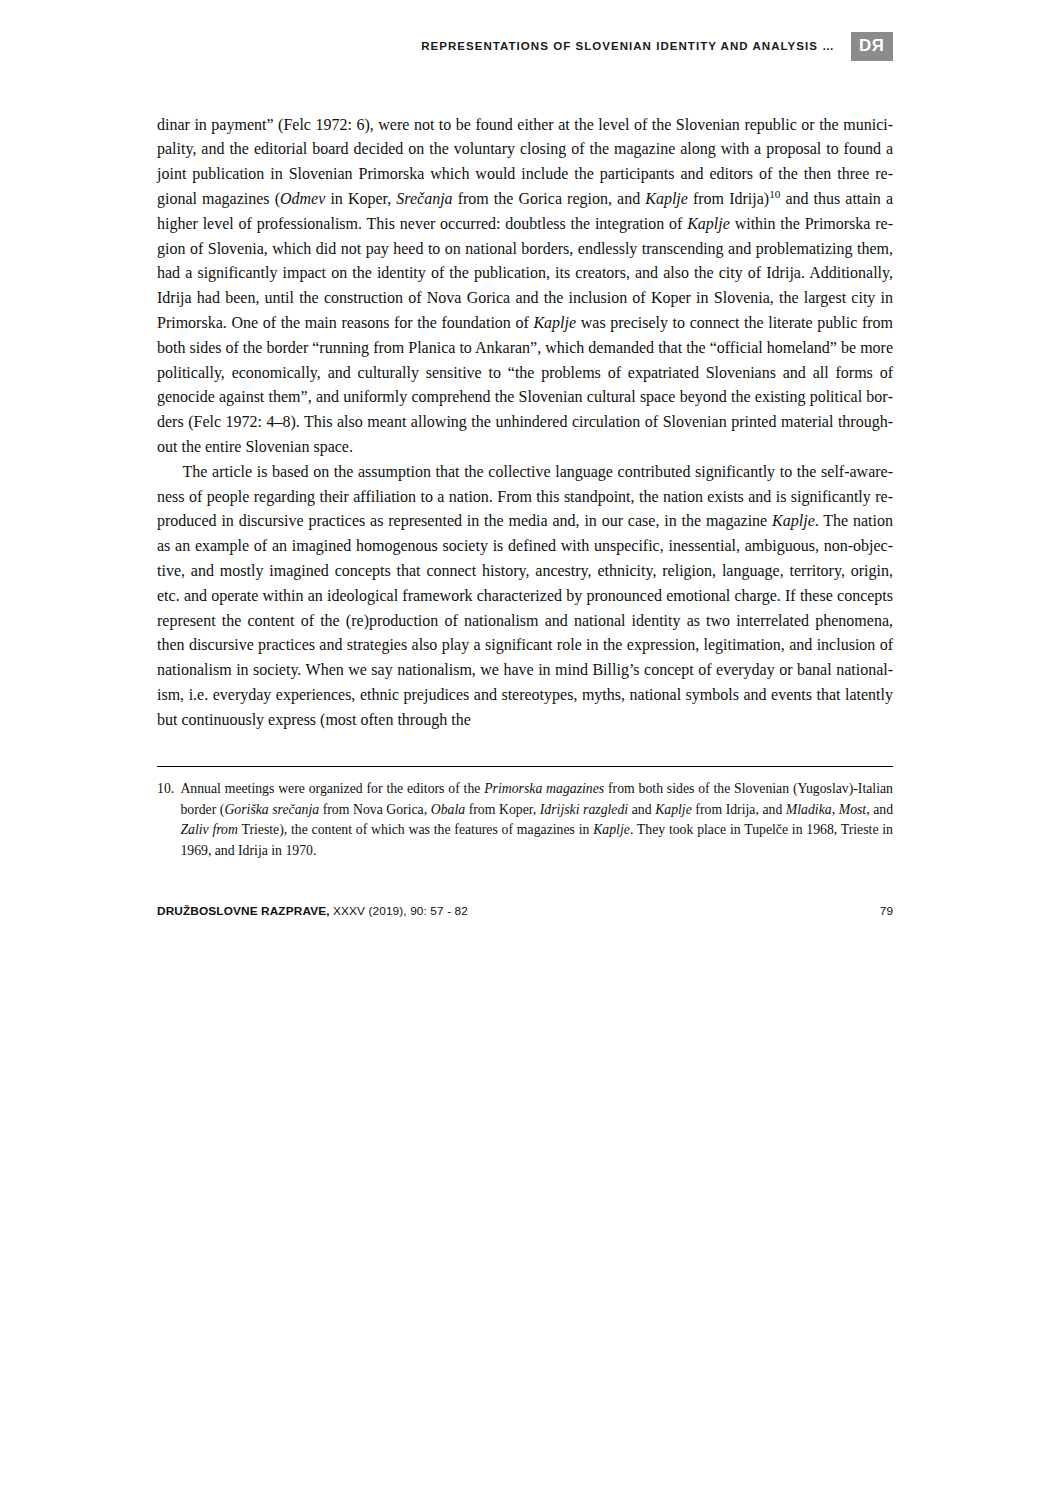Representations of Slovenian identity and analysis …
DЯ
dinar in payment” (Felc 1972: 6), were not to be found either at the level of the Slovenian republic or the municipality, and the editorial board decided on the voluntary closing of the magazine along with a proposal to found a joint publication in Slovenian Primorska which would include the participants and editors of the then three regional magazines (Odmev in Koper, Srečanja from the Gorica region, and Kaplje from Idrija)10 and thus attain a higher level of professionalism. This never occurred: doubtless the integration of Kaplje within the Primorska region of Slovenia, which did not pay heed to on national borders, endlessly transcending and problematizing them, had a significantly impact on the identity of the publication, its creators, and also the city of Idrija. Additionally, Idrija had been, until the construction of Nova Gorica and the inclusion of Koper in Slovenia, the largest city in Primorska. One of the main reasons for the foundation of Kaplje was precisely to connect the literate public from both sides of the border “running from Planica to Ankaran”, which demanded that the “official homeland” be more politically, economically, and culturally sensitive to “the problems of expatriated Slovenians and all forms of genocide against them”, and uniformly comprehend the Slovenian cultural space beyond the existing political borders (Felc 1972: 4–8). This also meant allowing the unhindered circulation of Slovenian printed material throughout the entire Slovenian space.
The article is based on the assumption that the collective language contributed significantly to the self-awareness of people regarding their affiliation to a nation. From this standpoint, the nation exists and is significantly reproduced in discursive practices as represented in the media and, in our case, in the magazine Kaplje. The nation as an example of an imagined homogenous society is defined with unspecific, inessential, ambiguous, non-objective, and mostly imagined concepts that connect history, ancestry, ethnicity, religion, language, territory, origin, etc. and operate within an ideological framework characterized by pronounced emotional charge. If these concepts represent the content of the (re)production of nationalism and national identity as two interrelated phenomena, then discursive practices and strategies also play a significant role in the expression, legitimation, and inclusion of nationalism in society. When we say nationalism, we have in mind Billig’s concept of everyday or banal nationalism, i.e. everyday experiences, ethnic prejudices and stereotypes, myths, national symbols and events that latently but continuously express (most often through the
10. Annual meetings were organized for the editors of the Primorska magazines from both sides of the Slovenian (Yugoslav)-Italian border (Goriška srečanja from Nova Gorica, Obala from Koper, Idrijski razgledi and Kaplje from Idrija, and Mladika, Most, and Zaliv from Trieste), the content of which was the features of magazines in Kaplje. They took place in Tupelče in 1968, Trieste in 1969, and Idrija in 1970.
DRUŽBOSLOVNE RAZPRAVE, XXXV (2019), 90: 57 - 82
79